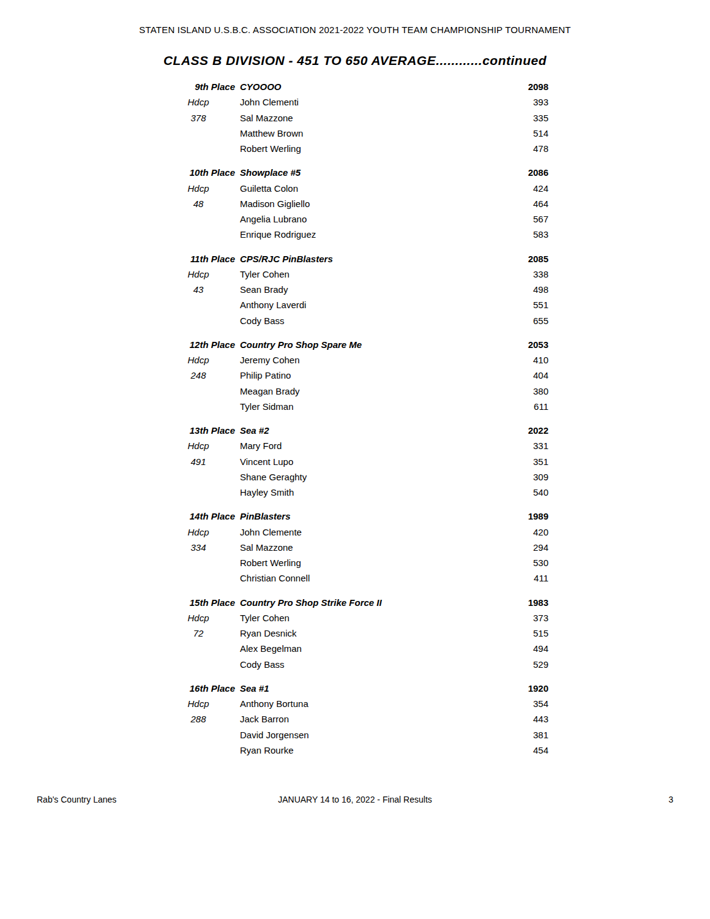STATEN ISLAND U.S.B.C. ASSOCIATION 2021-2022 YOUTH TEAM CHAMPIONSHIP TOURNAMENT
CLASS B DIVISION - 451 TO 650 AVERAGE............continued
| 9th Place | CYOOOO | 2098 |
| Hdcp | John Clementi | | 393 |
| 378 | Sal Mazzone | | 335 |
| | Matthew Brown | | 514 |
| | Robert Werling | | 478 |
| 10th Place | Showplace #5 | 2086 |
| Hdcp | Guiletta Colon | | 424 |
| 48 | Madison Gigliello | | 464 |
| | Angelia Lubrano | | 567 |
| | Enrique Rodriguez | | 583 |
| 11th Place | CPS/RJC PinBlasters | 2085 |
| Hdcp | Tyler Cohen | | 338 |
| 43 | Sean Brady | | 498 |
| | Anthony Laverdi | | 551 |
| | Cody Bass | | 655 |
| 12th Place | Country Pro Shop Spare Me | 2053 |
| Hdcp | Jeremy Cohen | | 410 |
| 248 | Philip Patino | | 404 |
| | Meagan Brady | | 380 |
| | Tyler Sidman | | 611 |
| 13th Place | Sea #2 | 2022 |
| Hdcp | Mary Ford | | 331 |
| 491 | Vincent Lupo | | 351 |
| | Shane Geraghty | | 309 |
| | Hayley Smith | | 540 |
| 14th Place | PinBlasters | 1989 |
| Hdcp | John Clemente | | 420 |
| 334 | Sal Mazzone | | 294 |
| | Robert Werling | | 530 |
| | Christian Connell | | 411 |
| 15th Place | Country Pro Shop Strike Force II | 1983 |
| Hdcp | Tyler Cohen | | 373 |
| 72 | Ryan Desnick | | 515 |
| | Alex Begelman | | 494 |
| | Cody Bass | | 529 |
| 16th Place | Sea #1 | 1920 |
| Hdcp | Anthony Bortuna | | 354 |
| 288 | Jack Barron | | 443 |
| | David Jorgensen | | 381 |
| | Ryan Rourke | | 454 |
Rab's Country Lanes
JANUARY 14 to 16, 2022 - Final Results
3